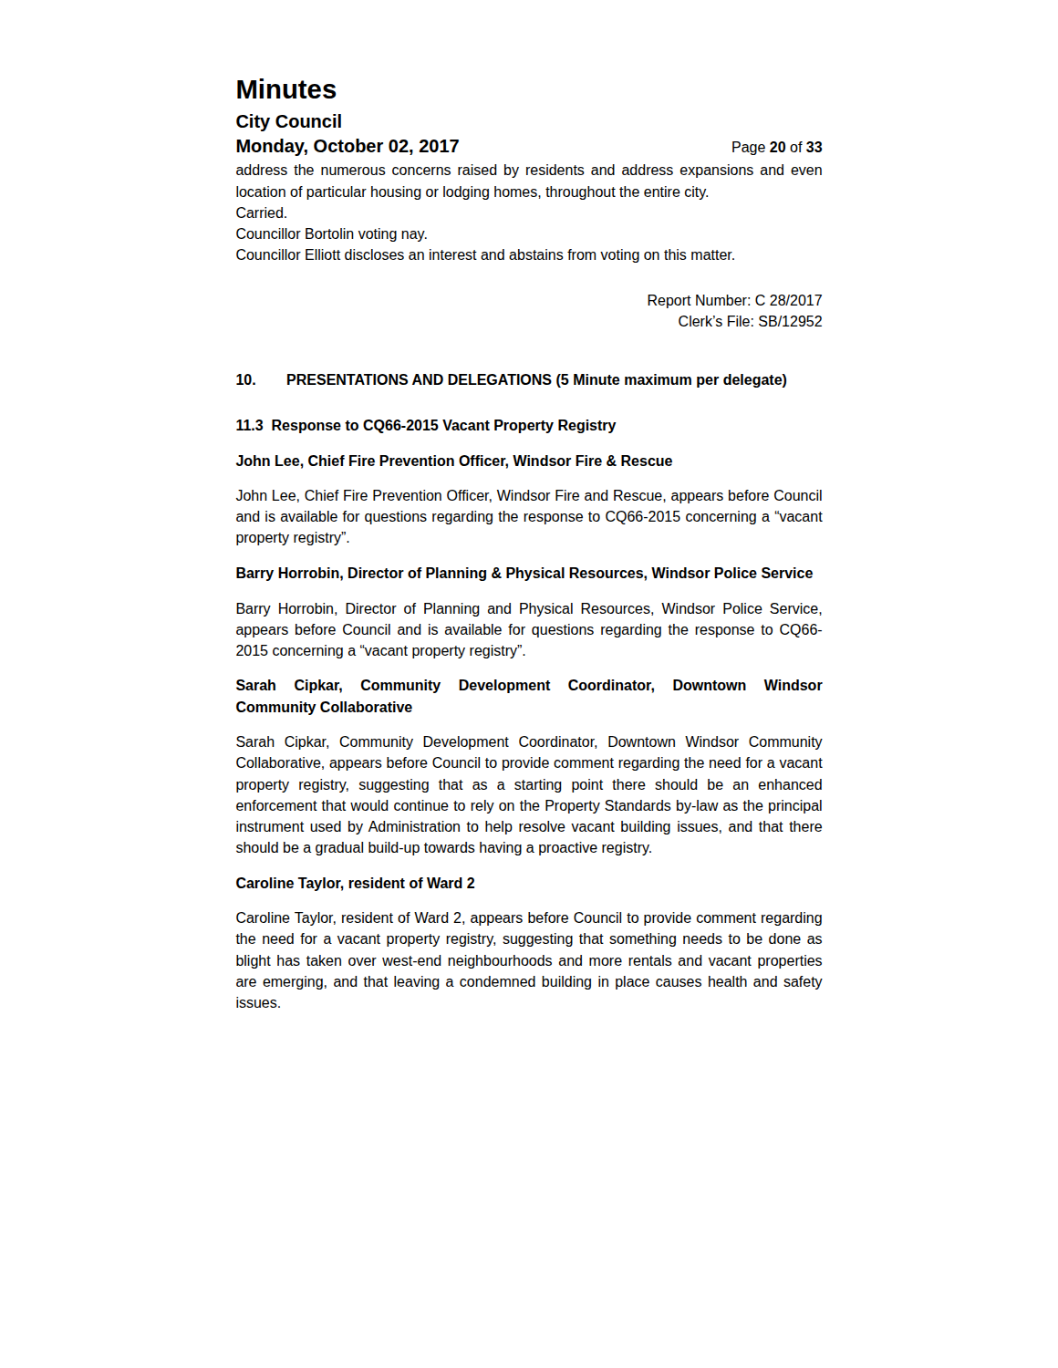Minutes
City Council
Monday, October 02, 2017 Page 20 of 33
address the numerous concerns raised by residents and address expansions and even location of particular housing or lodging homes, throughout the entire city.
Carried.
Councillor Bortolin voting nay.
Councillor Elliott discloses an interest and abstains from voting on this matter.
Report Number: C 28/2017
Clerk’s File: SB/12952
10. PRESENTATIONS AND DELEGATIONS (5 Minute maximum per delegate)
11.3 Response to CQ66-2015 Vacant Property Registry
John Lee, Chief Fire Prevention Officer, Windsor Fire & Rescue
John Lee, Chief Fire Prevention Officer, Windsor Fire and Rescue, appears before Council and is available for questions regarding the response to CQ66-2015 concerning a “vacant property registry”.
Barry Horrobin, Director of Planning & Physical Resources, Windsor Police Service
Barry Horrobin, Director of Planning and Physical Resources, Windsor Police Service, appears before Council and is available for questions regarding the response to CQ66-2015 concerning a “vacant property registry”.
Sarah Cipkar, Community Development Coordinator, Downtown Windsor Community Collaborative
Sarah Cipkar, Community Development Coordinator, Downtown Windsor Community Collaborative, appears before Council to provide comment regarding the need for a vacant property registry, suggesting that as a starting point there should be an enhanced enforcement that would continue to rely on the Property Standards by-law as the principal instrument used by Administration to help resolve vacant building issues, and that there should be a gradual build-up towards having a proactive registry.
Caroline Taylor, resident of Ward 2
Caroline Taylor, resident of Ward 2, appears before Council to provide comment regarding the need for a vacant property registry, suggesting that something needs to be done as blight has taken over west-end neighbourhoods and more rentals and vacant properties are emerging, and that leaving a condemned building in place causes health and safety issues.